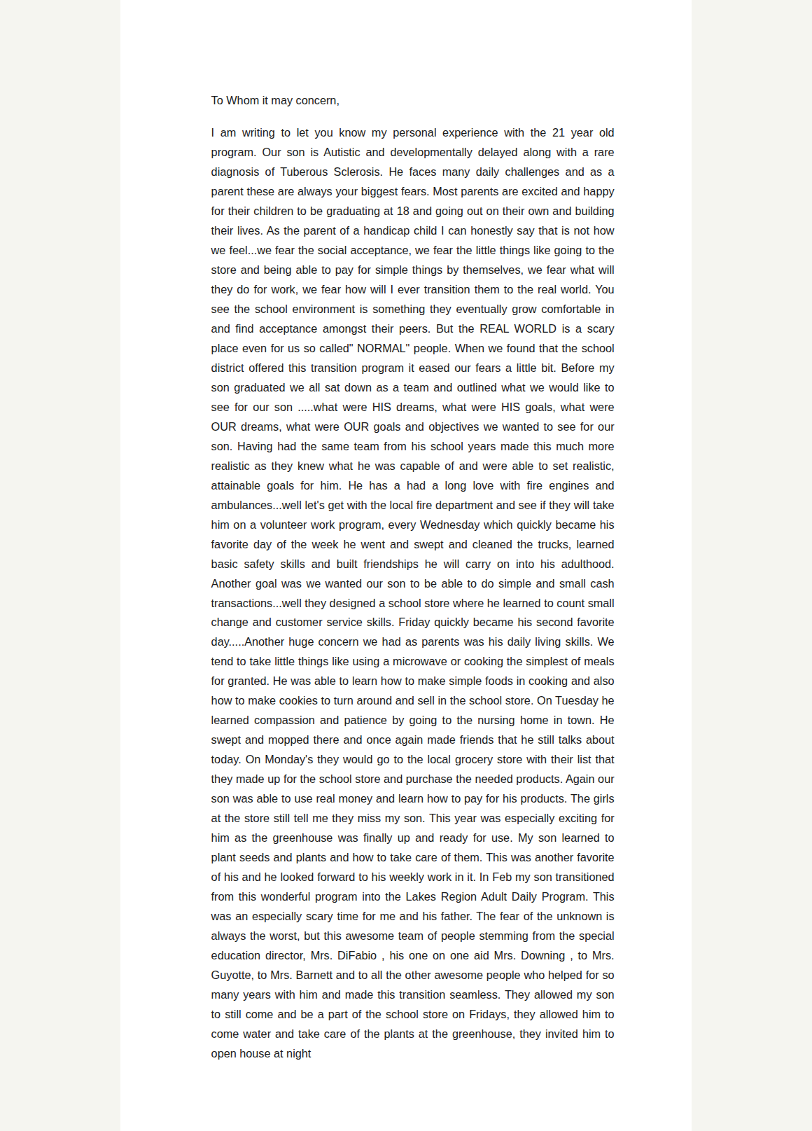To Whom it may concern,
I am writing to let you know my personal experience with the 21 year old program. Our son is Autistic and developmentally delayed along with a rare diagnosis of Tuberous Sclerosis. He faces many daily challenges and as a parent these are always your biggest fears. Most parents are excited and happy for their children to be graduating at 18 and going out on their own and building their lives. As the parent of a handicap child I can honestly say that is not how we feel...we fear the social acceptance, we fear the little things like going to the store and being able to pay for simple things by themselves, we fear what will they do for work, we fear how will I ever transition them to the real world. You see the school environment is something they eventually grow comfortable in and find acceptance amongst their peers. But the REAL WORLD is a scary place even for us so called" NORMAL" people. When we found that the school district offered this transition program it eased our fears a little bit. Before my son graduated we all sat down as a team and outlined what we would like to see for our son .....what were HIS dreams, what were HIS goals, what were OUR dreams, what were OUR goals and objectives we wanted to see for our son. Having had the same team from his school years made this much more realistic as they knew what he was capable of and were able to set realistic, attainable goals for him. He has a had a long love with fire engines and ambulances...well let's get with the local fire department and see if they will take him on a volunteer work program, every Wednesday which quickly became his favorite day of the week he went and swept and cleaned the trucks, learned basic safety skills and built friendships he will carry on into his adulthood. Another goal was we wanted our son to be able to do simple and small cash transactions...well they designed a school store where he learned to count small change and customer service skills. Friday quickly became his second favorite day.....Another huge concern we had as parents was his daily living skills. We tend to take little things like using a microwave or cooking the simplest of meals for granted. He was able to learn how to make simple foods in cooking and also how to make cookies to turn around and sell in the school store. On Tuesday he learned compassion and patience by going to the nursing home in town. He swept and mopped there and once again made friends that he still talks about today. On Monday's they would go to the local grocery store with their list that they made up for the school store and purchase the needed products. Again our son was able to use real money and learn how to pay for his products. The girls at the store still tell me they miss my son. This year was especially exciting for him as the greenhouse was finally up and ready for use. My son learned to plant seeds and plants and how to take care of them. This was another favorite of his and he looked forward to his weekly work in it. In Feb my son transitioned from this wonderful program into the Lakes Region Adult Daily Program. This was an especially scary time for me and his father. The fear of the unknown is always the worst, but this awesome team of people stemming from the special education director, Mrs. DiFabio , his one on one aid Mrs. Downing , to Mrs. Guyotte, to Mrs. Barnett and to all the other awesome people who helped for so many years with him and made this transition seamless. They allowed my son to still come and be a part of the school store on Fridays, they allowed him to come water and take care of the plants at the greenhouse, they invited him to open house at night